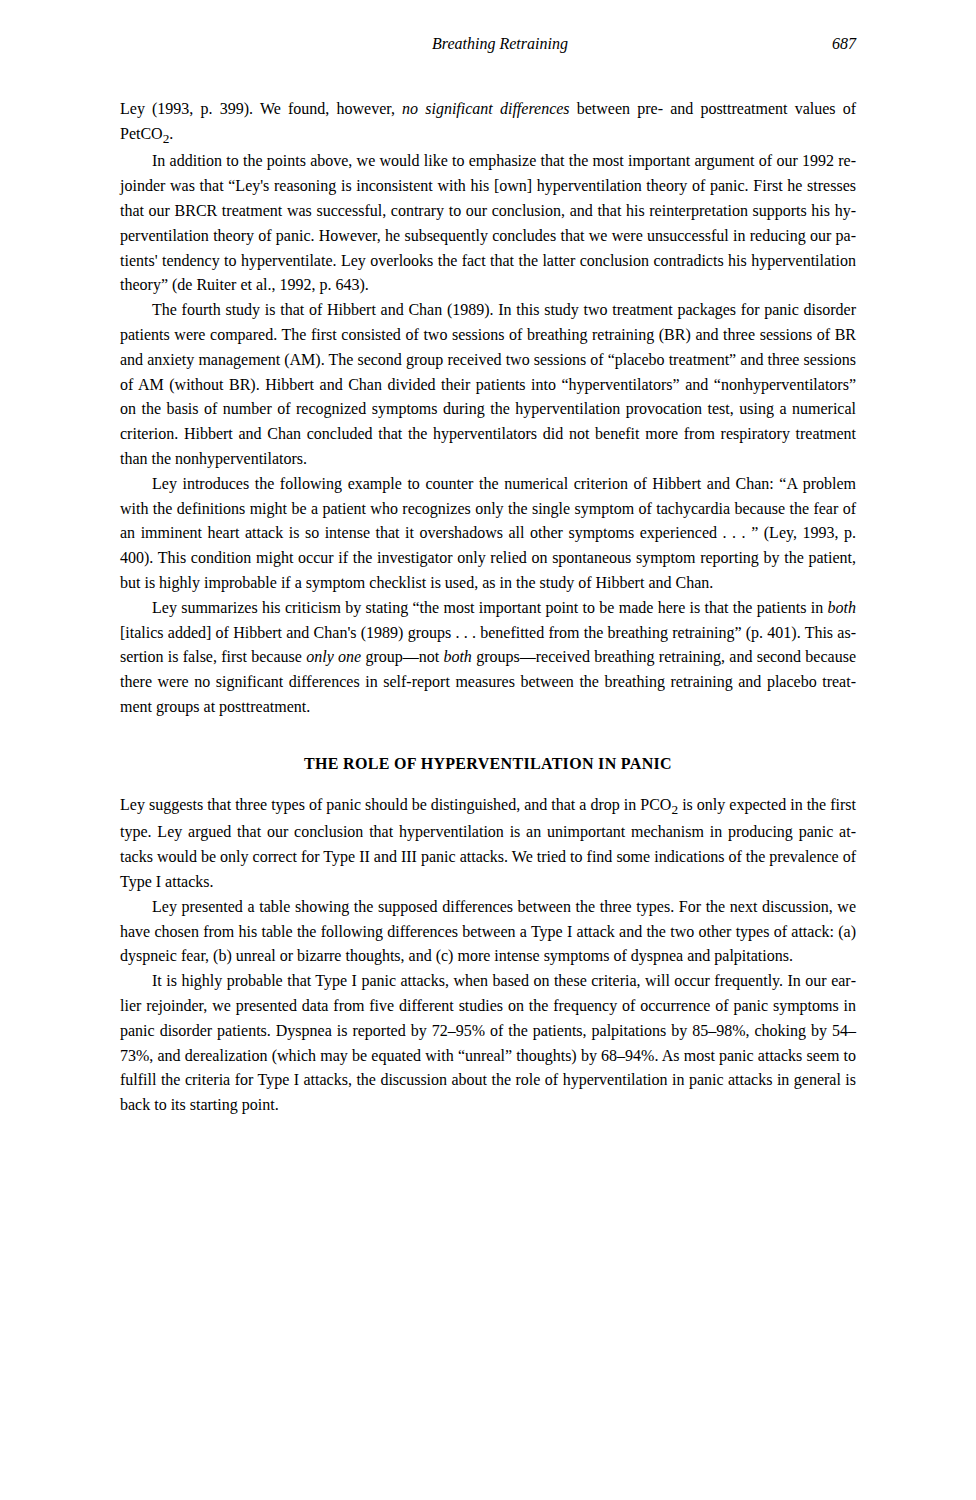Breathing Retraining 687
Ley (1993, p. 399). We found, however, no significant differences between pre- and posttreatment values of PetCO2.
In addition to the points above, we would like to emphasize that the most important argument of our 1992 rejoinder was that “Ley's reasoning is inconsistent with his [own] hyperventilation theory of panic. First he stresses that our BRCR treatment was successful, contrary to our conclusion, and that his reinterpretation supports his hyperventilation theory of panic. However, he subsequently concludes that we were unsuccessful in reducing our patients' tendency to hyperventilate. Ley overlooks the fact that the latter conclusion contradicts his hyperventilation theory” (de Ruiter et al., 1992, p. 643).
The fourth study is that of Hibbert and Chan (1989). In this study two treatment packages for panic disorder patients were compared. The first consisted of two sessions of breathing retraining (BR) and three sessions of BR and anxiety management (AM). The second group received two sessions of “placebo treatment” and three sessions of AM (without BR). Hibbert and Chan divided their patients into “hyperventilators” and “nonhyperventilators” on the basis of number of recognized symptoms during the hyperventilation provocation test, using a numerical criterion. Hibbert and Chan concluded that the hyperventilators did not benefit more from respiratory treatment than the nonhyperventilators.
Ley introduces the following example to counter the numerical criterion of Hibbert and Chan: “A problem with the definitions might be a patient who recognizes only the single symptom of tachycardia because the fear of an imminent heart attack is so intense that it overshadows all other symptoms experienced . . . ” (Ley, 1993, p. 400). This condition might occur if the investigator only relied on spontaneous symptom reporting by the patient, but is highly improbable if a symptom checklist is used, as in the study of Hibbert and Chan.
Ley summarizes his criticism by stating “the most important point to be made here is that the patients in both [italics added] of Hibbert and Chan's (1989) groups . . . benefitted from the breathing retraining” (p. 401). This assertion is false, first because only one group—not both groups—received breathing retraining, and second because there were no significant differences in self-report measures between the breathing retraining and placebo treatment groups at posttreatment.
The Role of Hyperventilation in Panic
Ley suggests that three types of panic should be distinguished, and that a drop in PCO2 is only expected in the first type. Ley argued that our conclusion that hyperventilation is an unimportant mechanism in producing panic attacks would be only correct for Type II and III panic attacks. We tried to find some indications of the prevalence of Type I attacks.
Ley presented a table showing the supposed differences between the three types. For the next discussion, we have chosen from his table the following differences between a Type I attack and the two other types of attack: (a) dyspneic fear, (b) unreal or bizarre thoughts, and (c) more intense symptoms of dyspnea and palpitations.
It is highly probable that Type I panic attacks, when based on these criteria, will occur frequently. In our earlier rejoinder, we presented data from five different studies on the frequency of occurrence of panic symptoms in panic disorder patients. Dyspnea is reported by 72–95% of the patients, palpitations by 85–98%, choking by 54–73%, and derealization (which may be equated with “unreal” thoughts) by 68–94%. As most panic attacks seem to fulfill the criteria for Type I attacks, the discussion about the role of hyperventilation in panic attacks in general is back to its starting point.